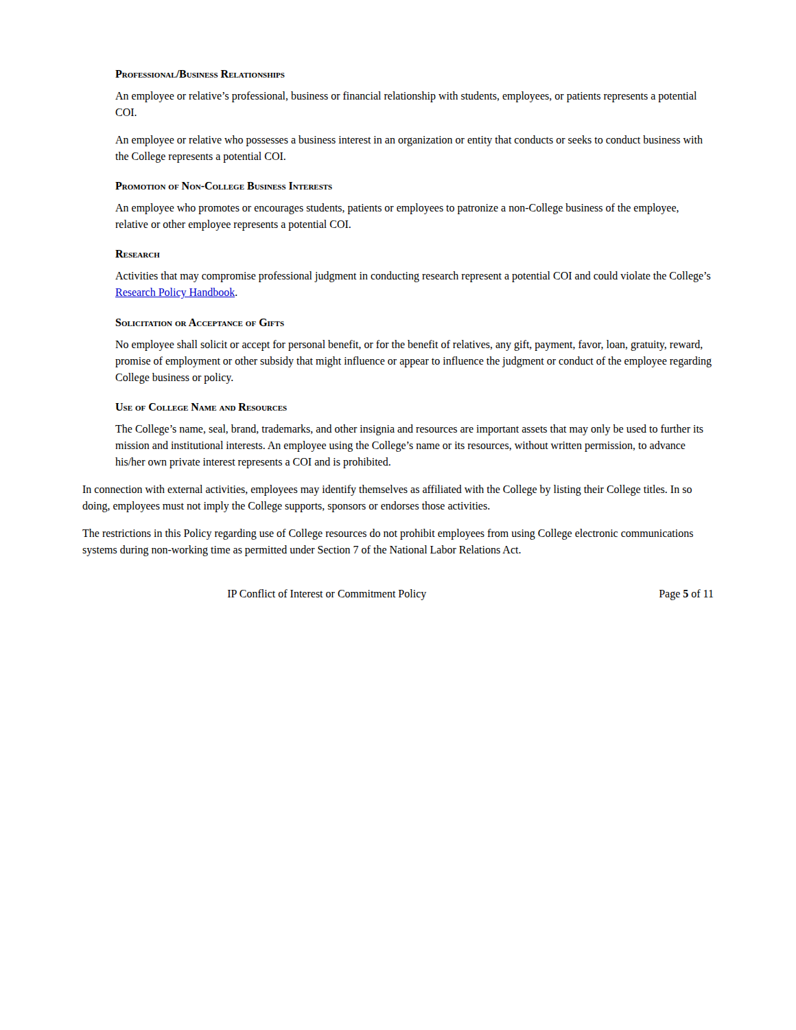Professional/Business Relationships
An employee or relative’s professional, business or financial relationship with students, employees, or patients represents a potential COI.
An employee or relative who possesses a business interest in an organization or entity that conducts or seeks to conduct business with the College represents a potential COI.
Promotion of Non-College Business Interests
An employee who promotes or encourages students, patients or employees to patronize a non-College business of the employee, relative or other employee represents a potential COI.
Research
Activities that may compromise professional judgment in conducting research represent a potential COI and could violate the College’s Research Policy Handbook.
Solicitation or Acceptance of Gifts
No employee shall solicit or accept for personal benefit, or for the benefit of relatives, any gift, payment, favor, loan, gratuity, reward, promise of employment or other subsidy that might influence or appear to influence the judgment or conduct of the employee regarding College business or policy.
Use of College Name and Resources
The College’s name, seal, brand, trademarks, and other insignia and resources are important assets that may only be used to further its mission and institutional interests. An employee using the College’s name or its resources, without written permission, to advance his/her own private interest represents a COI and is prohibited.
In connection with external activities, employees may identify themselves as affiliated with the College by listing their College titles. In so doing, employees must not imply the College supports, sponsors or endorses those activities.
The restrictions in this Policy regarding use of College resources do not prohibit employees from using College electronic communications systems during non-working time as permitted under Section 7 of the National Labor Relations Act.
IP Conflict of Interest or Commitment Policy Page 5 of 11